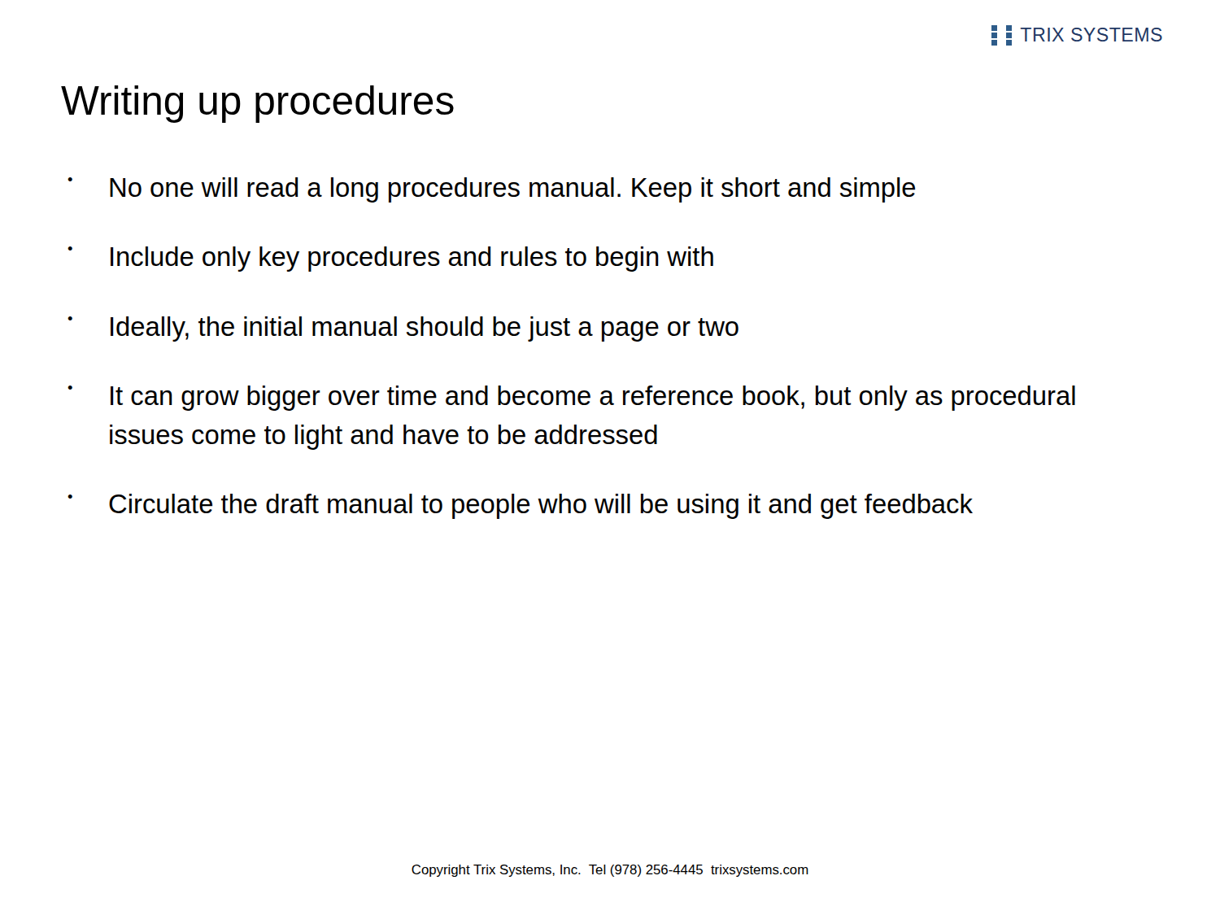TRIX SYSTEMS
Writing up procedures
No one will read a long procedures manual. Keep it short and simple
Include only key procedures and rules to begin with
Ideally, the initial manual should be just a page or two
It can grow bigger over time and become a reference book, but only as procedural issues come to light and have to be addressed
Circulate the draft manual to people who will be using it and get feedback
Copyright Trix Systems, Inc. Tel (978) 256-4445 trixsystems.com